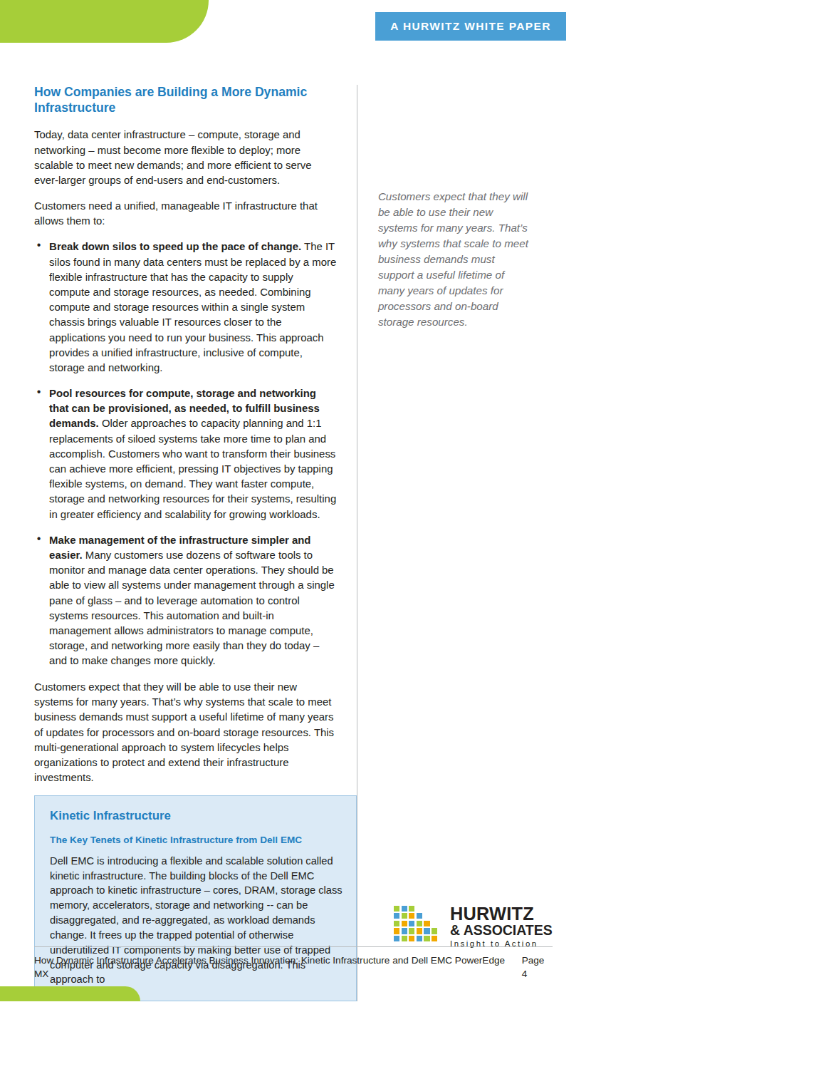A Hurwitz White Paper
How Companies are Building a More Dynamic Infrastructure
Today, data center infrastructure – compute, storage and networking – must become more flexible to deploy; more scalable to meet new demands; and more efficient to serve ever-larger groups of end-users and end-customers.
Customers need a unified, manageable IT infrastructure that allows them to:
Break down silos to speed up the pace of change. The IT silos found in many data centers must be replaced by a more flexible infrastructure that has the capacity to supply compute and storage resources, as needed. Combining compute and storage resources within a single system chassis brings valuable IT resources closer to the applications you need to run your business. This approach provides a unified infrastructure, inclusive of compute, storage and networking.
Pool resources for compute, storage and networking that can be provisioned, as needed, to fulfill business demands. Older approaches to capacity planning and 1:1 replacements of siloed systems take more time to plan and accomplish. Customers who want to transform their business can achieve more efficient, pressing IT objectives by tapping flexible systems, on demand. They want faster compute, storage and networking resources for their systems, resulting in greater efficiency and scalability for growing workloads.
Make management of the infrastructure simpler and easier. Many customers use dozens of software tools to monitor and manage data center operations. They should be able to view all systems under management through a single pane of glass – and to leverage automation to control systems resources. This automation and built-in management allows administrators to manage compute, storage, and networking more easily than they do today – and to make changes more quickly.
Customers expect that they will be able to use their new systems for many years. That’s why systems that scale to meet business demands must support a useful lifetime of many years of updates for processors and on-board storage resources. This multi-generational approach to system lifecycles helps organizations to protect and extend their infrastructure investments.
Kinetic Infrastructure
The Key Tenets of Kinetic Infrastructure from Dell EMC
Dell EMC is introducing a flexible and scalable solution called kinetic infrastructure. The building blocks of the Dell EMC approach to kinetic infrastructure – cores, DRAM, storage class memory, accelerators, storage and networking -- can be disaggregated, and re-aggregated, as workload demands change. It frees up the trapped potential of otherwise underutilized IT components by making better use of trapped computer and storage capacity via disaggregation. This approach to
Customers expect that they will be able to use their new systems for many years. That’s why systems that scale to meet business demands must support a useful lifetime of many years of updates for processors and on-board storage resources.
HURWITZ
& ASSOCIATES
Insight to Action
How Dynamic Infrastructure Accelerates Business Innovation: Kinetic Infrastructure and Dell EMC PowerEdge MX
Page 4